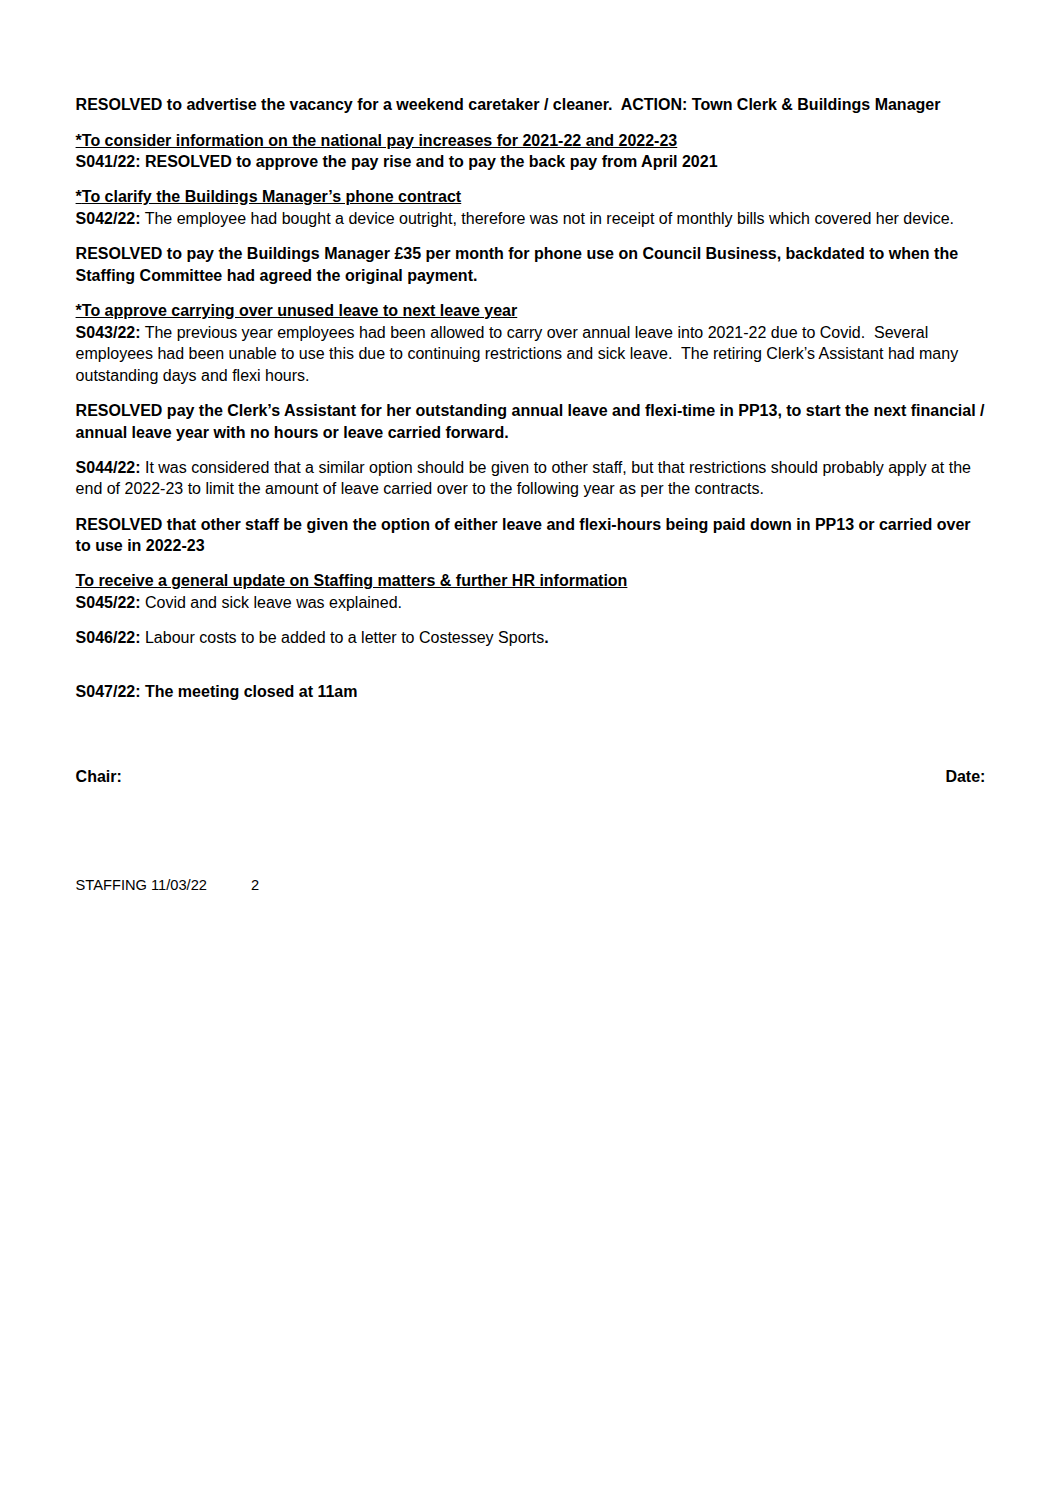RESOLVED to advertise the vacancy for a weekend caretaker / cleaner. ACTION: Town Clerk & Buildings Manager
*To consider information on the national pay increases for 2021-22 and 2022-23
S041/22: RESOLVED to approve the pay rise and to pay the back pay from April 2021
*To clarify the Buildings Manager’s phone contract
S042/22: The employee had bought a device outright, therefore was not in receipt of monthly bills which covered her device.
RESOLVED to pay the Buildings Manager £35 per month for phone use on Council Business, backdated to when the Staffing Committee had agreed the original payment.
*To approve carrying over unused leave to next leave year
S043/22: The previous year employees had been allowed to carry over annual leave into 2021-22 due to Covid. Several employees had been unable to use this due to continuing restrictions and sick leave. The retiring Clerk’s Assistant had many outstanding days and flexi hours.
RESOLVED pay the Clerk’s Assistant for her outstanding annual leave and flexi-time in PP13, to start the next financial / annual leave year with no hours or leave carried forward.
S044/22: It was considered that a similar option should be given to other staff, but that restrictions should probably apply at the end of 2022-23 to limit the amount of leave carried over to the following year as per the contracts.
RESOLVED that other staff be given the option of either leave and flexi-hours being paid down in PP13 or carried over to use in 2022-23
To receive a general update on Staffing matters & further HR information
S045/22: Covid and sick leave was explained.
S046/22: Labour costs to be added to a letter to Costessey Sports.
S047/22: The meeting closed at 11am
Chair: Date:
STAFFING 11/03/222